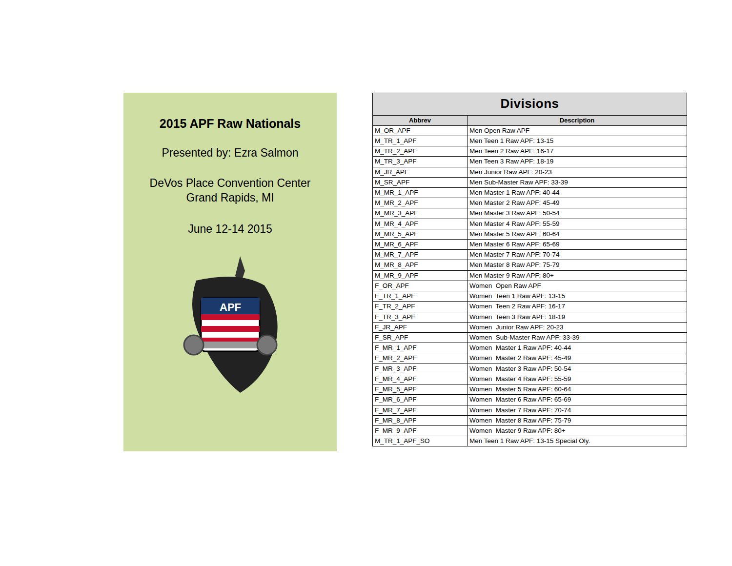2015 APF Raw Nationals
Presented by: Ezra Salmon
DeVos Place Convention Center
Grand Rapids, MI
June 12-14 2015
| Divisions |
| Abbrev | Description |
| M_OR_APF | Men Open Raw APF |
| M_TR_1_APF | Men Teen 1 Raw APF: 13-15 |
| M_TR_2_APF | Men Teen 2 Raw APF: 16-17 |
| M_TR_3_APF | Men Teen 3 Raw APF: 18-19 |
| M_JR_APF | Men Junior Raw APF: 20-23 |
| M_SR_APF | Men Sub-Master Raw APF: 33-39 |
| M_MR_1_APF | Men Master 1 Raw APF: 40-44 |
| M_MR_2_APF | Men Master 2 Raw APF: 45-49 |
| M_MR_3_APF | Men Master 3 Raw APF: 50-54 |
| M_MR_4_APF | Men Master 4 Raw APF: 55-59 |
| M_MR_5_APF | Men Master 5 Raw APF: 60-64 |
| M_MR_6_APF | Men Master 6 Raw APF: 65-69 |
| M_MR_7_APF | Men Master 7 Raw APF: 70-74 |
| M_MR_8_APF | Men Master 8 Raw APF: 75-79 |
| M_MR_9_APF | Men Master 9 Raw APF: 80+ |
| F_OR_APF | Women Open Raw APF |
| F_TR_1_APF | Women Teen 1 Raw APF: 13-15 |
| F_TR_2_APF | Women Teen 2 Raw APF: 16-17 |
| F_TR_3_APF | Women Teen 3 Raw APF: 18-19 |
| F_JR_APF | Women Junior Raw APF: 20-23 |
| F_SR_APF | Women Sub-Master Raw APF: 33-39 |
| F_MR_1_APF | Women Master 1 Raw APF: 40-44 |
| F_MR_2_APF | Women Master 2 Raw APF: 45-49 |
| F_MR_3_APF | Women Master 3 Raw APF: 50-54 |
| F_MR_4_APF | Women Master 4 Raw APF: 55-59 |
| F_MR_5_APF | Women Master 5 Raw APF: 60-64 |
| F_MR_6_APF | Women Master 6 Raw APF: 65-69 |
| F_MR_7_APF | Women Master 7 Raw APF: 70-74 |
| F_MR_8_APF | Women Master 8 Raw APF: 75-79 |
| F_MR_9_APF | Women Master 9 Raw APF: 80+ |
| M_TR_1_APF_SO | Men Teen 1 Raw APF: 13-15 Special Oly. |